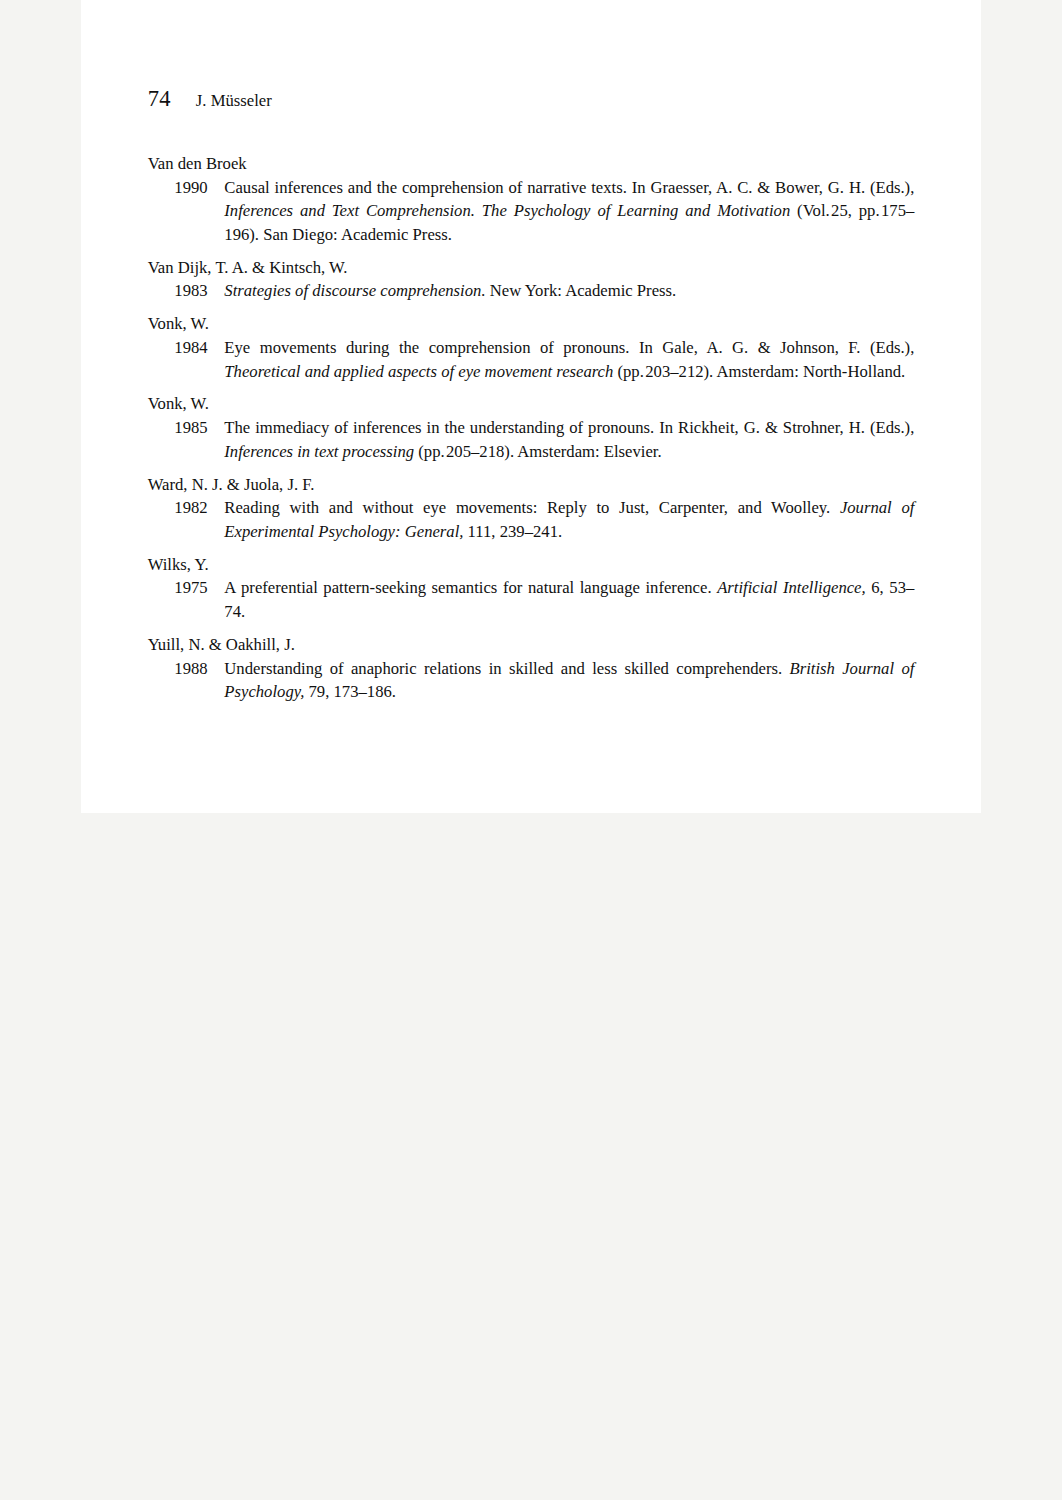74 J. Müsseler
Van den Broek
1990
Causal inferences and the comprehension of narrative texts. In Graesser, A. C. & Bower, G. H. (Eds.), Inferences and Text Comprehension. The Psychology of Learning and Motivation (Vol. 25, pp. 175–196). San Diego: Academic Press.
Van Dijk, T. A. & Kintsch, W.
1983
Strategies of discourse comprehension. New York: Academic Press.
Vonk, W.
1984
Eye movements during the comprehension of pronouns. In Gale, A. G. & Johnson, F. (Eds.), Theoretical and applied aspects of eye movement research (pp. 203–212). Amsterdam: North-Holland.
Vonk, W.
1985
The immediacy of inferences in the understanding of pronouns. In Rickheit, G. & Strohner, H. (Eds.), Inferences in text processing (pp. 205–218). Amsterdam: Elsevier.
Ward, N. J. & Juola, J. F.
1982
Reading with and without eye movements: Reply to Just, Carpenter, and Woolley. Journal of Experimental Psychology: General, 111, 239–241.
Wilks, Y.
1975
A preferential pattern-seeking semantics for natural language inference. Artificial Intelligence, 6, 53–74.
Yuill, N. & Oakhill, J.
1988
Understanding of anaphoric relations in skilled and less skilled comprehenders. British Journal of Psychology, 79, 173–186.